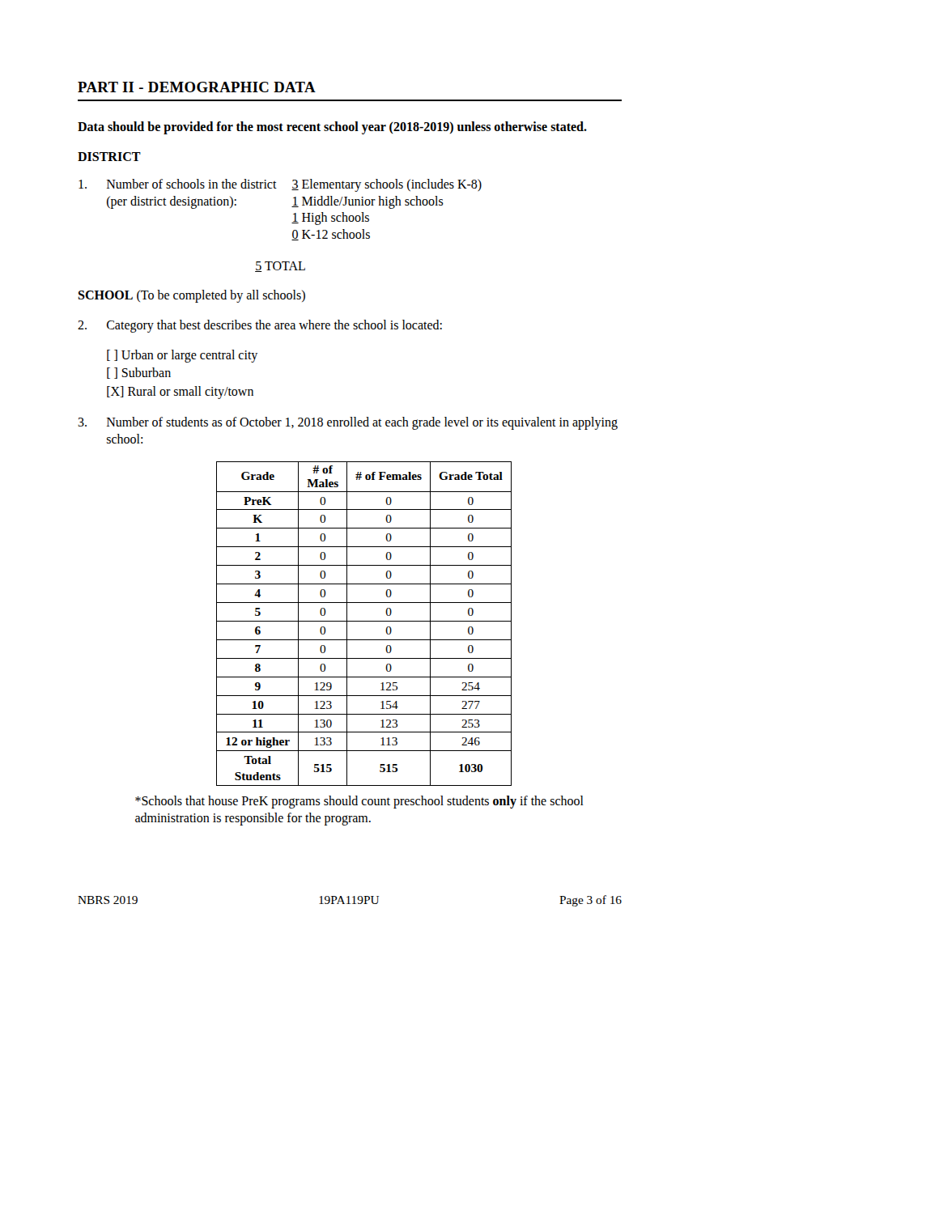PART II - DEMOGRAPHIC DATA
Data should be provided for the most recent school year (2018-2019) unless otherwise stated.
DISTRICT
1.
Number of schools in the district
(per district designation):
3 Elementary schools (includes K-8)
1 Middle/Junior high schools
1 High schools
0 K-12 schools
5 TOTAL
SCHOOL (To be completed by all schools)
2.
Category that best describes the area where the school is located:
[ ] Urban or large central city
[ ] Suburban
[X] Rural or small city/town
3.
Number of students as of October 1, 2018 enrolled at each grade level or its equivalent in applying school:
| Grade | # of Males | # of Females | Grade Total |
| --- | --- | --- | --- |
| PreK | 0 | 0 | 0 |
| K | 0 | 0 | 0 |
| 1 | 0 | 0 | 0 |
| 2 | 0 | 0 | 0 |
| 3 | 0 | 0 | 0 |
| 4 | 0 | 0 | 0 |
| 5 | 0 | 0 | 0 |
| 6 | 0 | 0 | 0 |
| 7 | 0 | 0 | 0 |
| 8 | 0 | 0 | 0 |
| 9 | 129 | 125 | 254 |
| 10 | 123 | 154 | 277 |
| 11 | 130 | 123 | 253 |
| 12 or higher | 133 | 113 | 246 |
| Total Students | 515 | 515 | 1030 |
*Schools that house PreK programs should count preschool students only if the school administration is responsible for the program.
NBRS 2019 19PA119PU Page 3 of 16